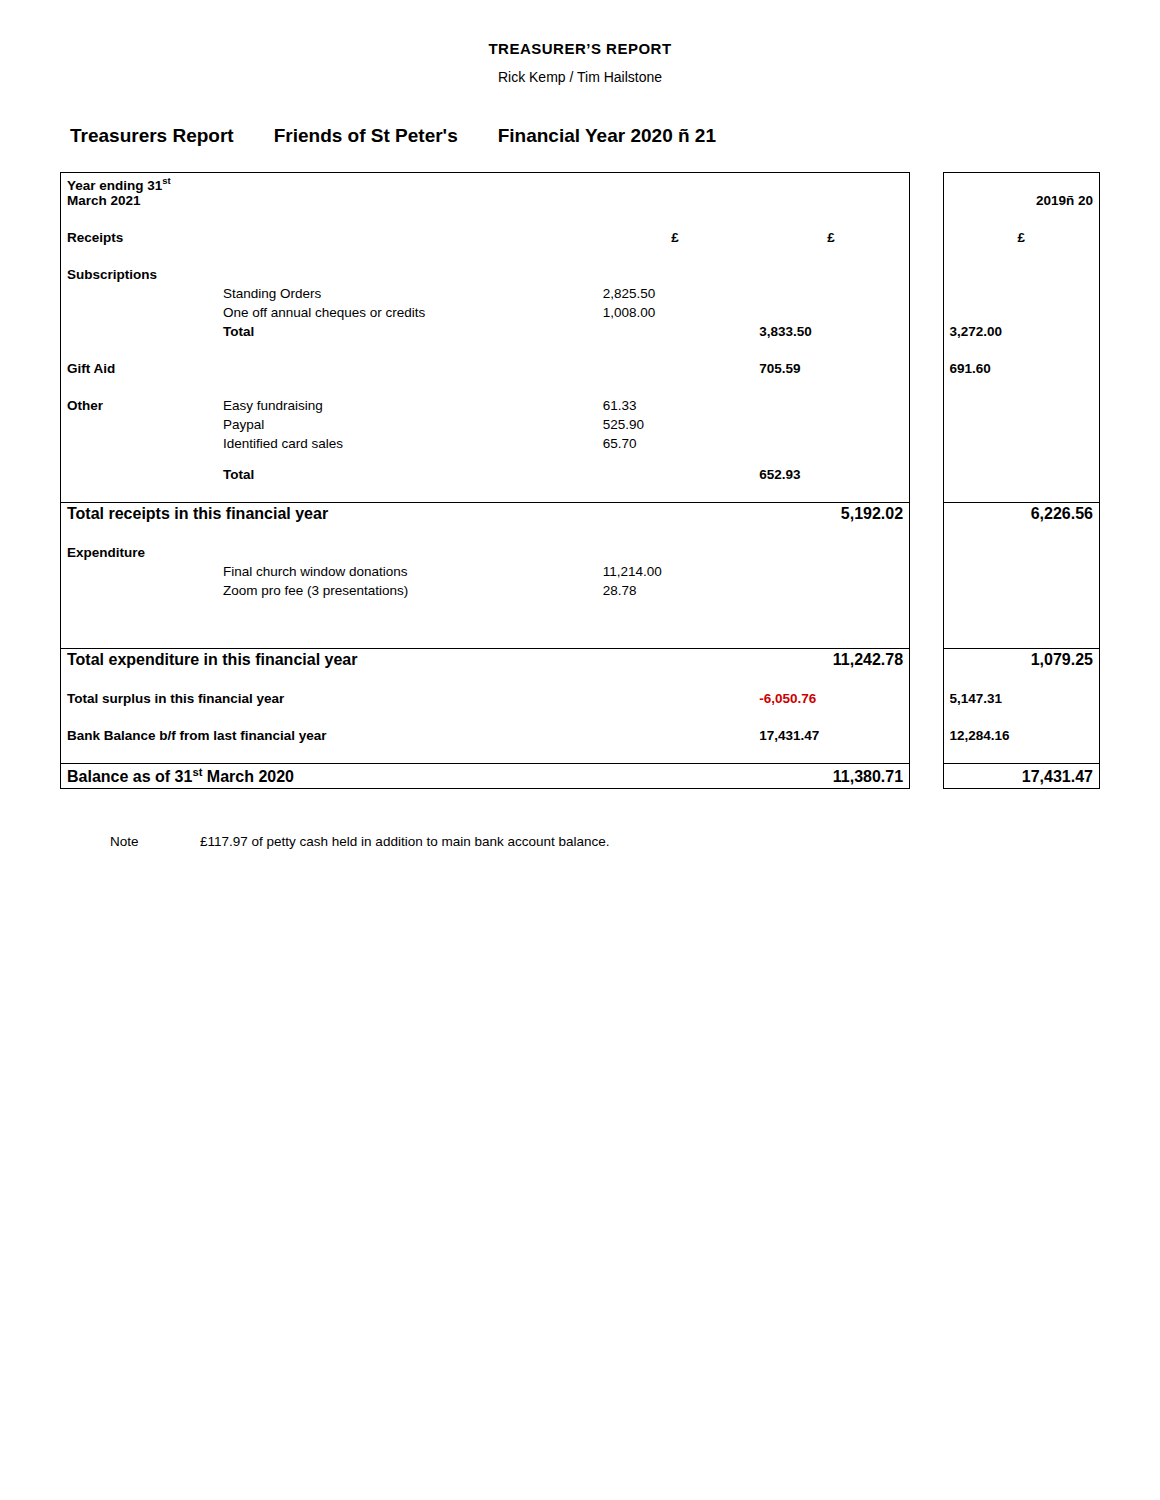TREASURER’S REPORT
Rick Kemp / Tim Hailstone
Treasurers Report Friends of St Peter's Financial Year 2020 ñ 21
| Year ending 31 st March 2021 | | | | | 2019ñ 20 |
| Receipts | | £ | £ | | £ |
| Subscriptions | | | | | |
| | Standing Orders | 2,825.50 | | | |
| | One off annual cheques or credits | 1,008.00 | | | |
| | Total | | 3,833.50 | | 3,272.00 |
| Gift Aid | | | 705.59 | | 691.60 |
| Other | Easy fundraising | 61.33 | | | |
| | Paypal | 525.90 | | | |
| | Identified card sales | 65.70 | | | |
| | Total | | 652.93 | | |
| Total receipts in this financial year | 5,192.02 | | 6,226.56 |
| Expenditure | | | | | |
| | Final church window donations | 11,214.00 | | | |
| | Zoom pro fee (3 presentations) | 28.78 | | | |
| Total expenditure in this financial year | 11,242.78 | | 1,079.25 |
| Total surplus in this financial year | -6,050.76 | | 5,147.31 |
| Bank Balance b/f from last financial year | 17,431.47 | | 12,284.16 |
| Balance as of 31 st March 2020 | 11,380.71 | | 17,431.47 |
Note£117.97 of petty cash held in addition to main bank account balance.